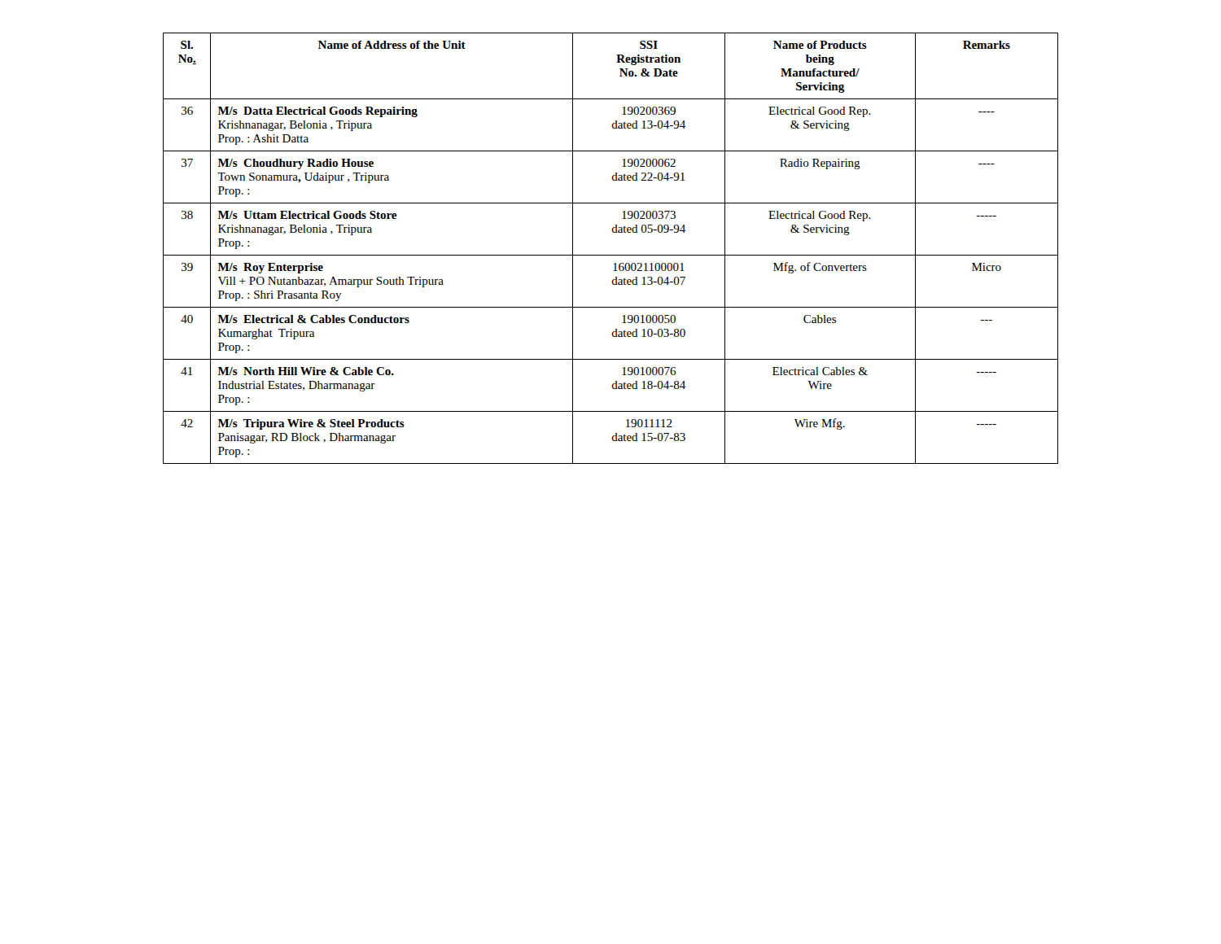| Sl. No . | Name of Address of the Unit | SSI Registration No. & Date | Name of Products being Manufactured/ Servicing | Remarks |
| --- | --- | --- | --- | --- |
| 36 | M/s Datta Electrical Goods Repairing Krishnanagar, Belonia , Tripura Prop. : Ashit Datta | 190200369 dated 13-04-94 | Electrical Good Rep. & Servicing | ---- |
| 37 | M/s Choudhury Radio House Town Sonamura , Udaipur , Tripura Prop. : | 190200062 dated 22-04-91 | Radio Repairing | ---- |
| 38 | M/s Uttam Electrical Goods Store Krishnanagar, Belonia , Tripura Prop. : | 190200373 dated 05-09-94 | Electrical Good Rep. & Servicing | ----- |
| 39 | M/s Roy Enterprise Vill + PO Nutanbazar, Amarpur South Tripura Prop. : Shri Prasanta Roy | 160021100001 dated 13-04-07 | Mfg. of Converters | Micro |
| 40 | M/s Electrical & Cables Conductors Kumarghat Tripura Prop. : | 190100050 dated 10-03-80 | Cables | --- |
| 41 | M/s North Hill Wire & Cable Co. Industrial Estates, Dharmanagar Prop. : | 190100076 dated 18-04-84 | Electrical Cables & Wire | ----- |
| 42 | M/s Tripura Wire & Steel Products Panisagar, RD Block , Dharmanagar Prop. : | 19011112 dated 15-07-83 | Wire Mfg. | ----- |